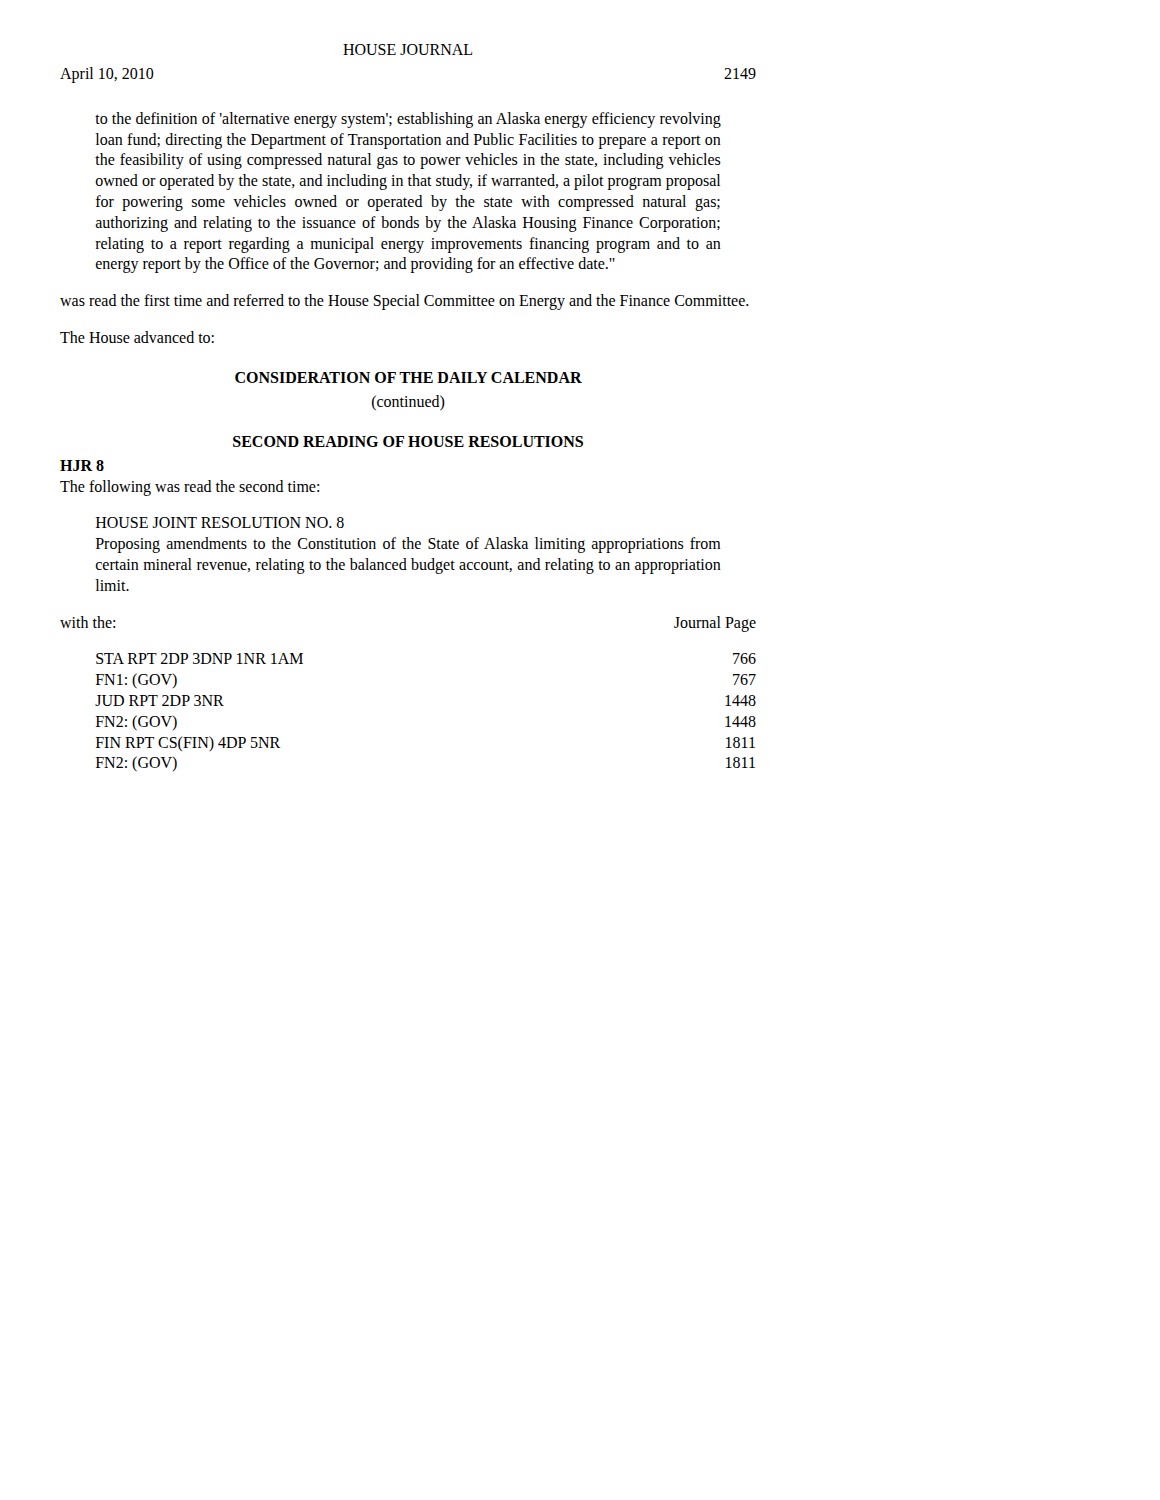HOUSE JOURNAL
April 10, 2010 2149
to the definition of 'alternative energy system'; establishing an Alaska energy efficiency revolving loan fund; directing the Department of Transportation and Public Facilities to prepare a report on the feasibility of using compressed natural gas to power vehicles in the state, including vehicles owned or operated by the state, and including in that study, if warranted, a pilot program proposal for powering some vehicles owned or operated by the state with compressed natural gas; authorizing and relating to the issuance of bonds by the Alaska Housing Finance Corporation; relating to a report regarding a municipal energy improvements financing program and to an energy report by the Office of the Governor; and providing for an effective date."
was read the first time and referred to the House Special Committee on Energy and the Finance Committee.
The House advanced to:
CONSIDERATION OF THE DAILY CALENDAR
(continued)
SECOND READING OF HOUSE RESOLUTIONS
HJR 8
The following was read the second time:
HOUSE JOINT RESOLUTION NO. 8
Proposing amendments to the Constitution of the State of Alaska limiting appropriations from certain mineral revenue, relating to the balanced budget account, and relating to an appropriation limit.
with the: Journal Page
| STA RPT 2DP 3DNP 1NR 1AM | 766 |
| FN1: (GOV) | 767 |
| JUD RPT 2DP 3NR | 1448 |
| FN2: (GOV) | 1448 |
| FIN RPT CS(FIN) 4DP 5NR | 1811 |
| FN2: (GOV) | 1811 |